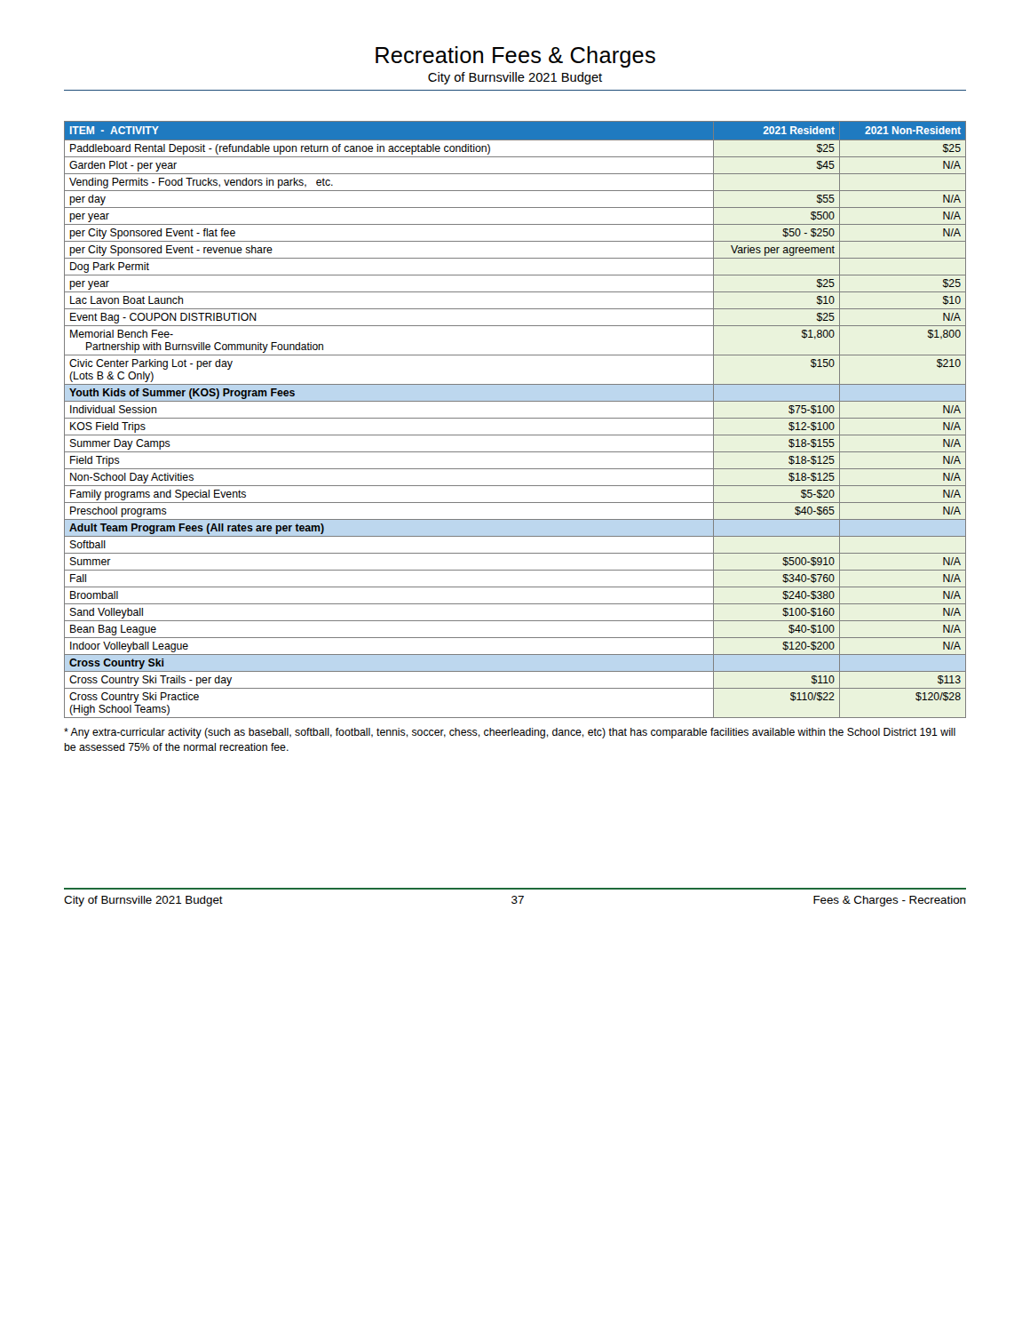Recreation Fees & Charges
City of Burnsville 2021 Budget
| ITEM - ACTIVITY | 2021 Resident | 2021 Non-Resident |
| --- | --- | --- |
| Paddleboard Rental Deposit - (refundable upon return of canoe in acceptable condition) | $25 | $25 |
| Garden Plot - per year | $45 | N/A |
| Vending Permits - Food Trucks, vendors in parks, etc. | | |
| per day | $55 | N/A |
| per year | $500 | N/A |
| per City Sponsored Event - flat fee | $50 - $250 | N/A |
| per City Sponsored Event - revenue share | Varies per agreement | |
| Dog Park Permit | | |
| per year | $25 | $25 |
| Lac Lavon Boat Launch | $10 | $10 |
| Event Bag - COUPON DISTRIBUTION | $25 | N/A |
| Memorial Bench Fee- Partnership with Burnsville Community Foundation | $1,800 | $1,800 |
| Civic Center Parking Lot - per day (Lots B & C Only) | $150 | $210 |
| Youth Kids of Summer (KOS) Program Fees | | |
| Individual Session | $75-$100 | N/A |
| KOS Field Trips | $12-$100 | N/A |
| Summer Day Camps | $18-$155 | N/A |
| Field Trips | $18-$125 | N/A |
| Non-School Day Activities | $18-$125 | N/A |
| Family programs and Special Events | $5-$20 | N/A |
| Preschool programs | $40-$65 | N/A |
| Adult Team Program Fees (All rates are per team) | | |
| Softball | | |
| Summer | $500-$910 | N/A |
| Fall | $340-$760 | N/A |
| Broomball | $240-$380 | N/A |
| Sand Volleyball | $100-$160 | N/A |
| Bean Bag League | $40-$100 | N/A |
| Indoor Volleyball League | $120-$200 | N/A |
| Cross Country Ski | | |
| Cross Country Ski Trails - per day | $110 | $113 |
| Cross Country Ski Practice (High School Teams) | $110/$22 | $120/$28 |
* Any extra-curricular activity (such as baseball, softball, football, tennis, soccer, chess, cheerleading, dance, etc) that has comparable facilities available within the School District 191 will be assessed 75% of the normal recreation fee.
City of Burnsville 2021 Budget 37 Fees & Charges - Recreation